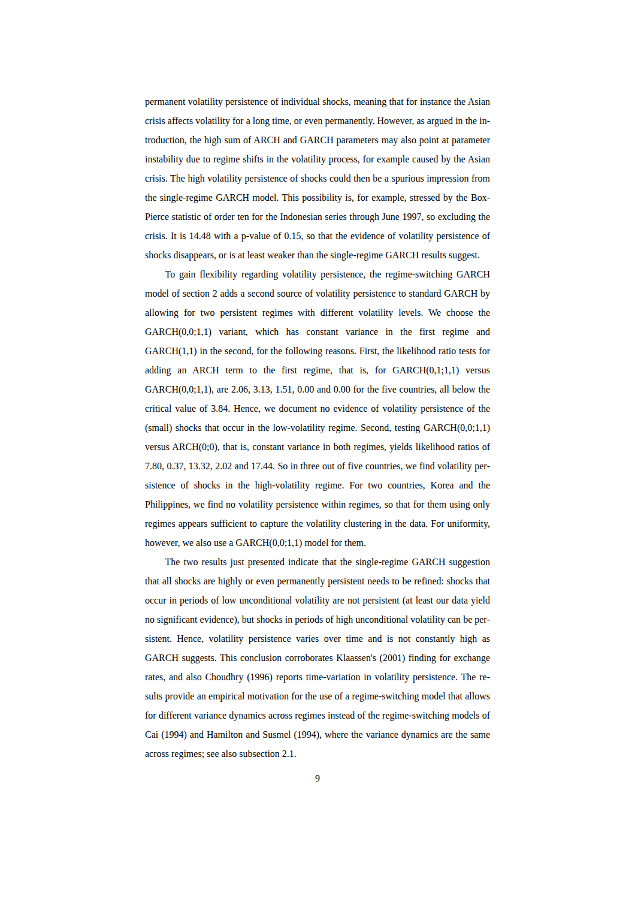permanent volatility persistence of individual shocks, meaning that for instance the Asian crisis affects volatility for a long time, or even permanently. However, as argued in the introduction, the high sum of ARCH and GARCH parameters may also point at parameter instability due to regime shifts in the volatility process, for example caused by the Asian crisis. The high volatility persistence of shocks could then be a spurious impression from the single-regime GARCH model. This possibility is, for example, stressed by the Box-Pierce statistic of order ten for the Indonesian series through June 1997, so excluding the crisis. It is 14.48 with a p-value of 0.15, so that the evidence of volatility persistence of shocks disappears, or is at least weaker than the single-regime GARCH results suggest.
To gain flexibility regarding volatility persistence, the regime-switching GARCH model of section 2 adds a second source of volatility persistence to standard GARCH by allowing for two persistent regimes with different volatility levels. We choose the GARCH(0,0;1,1) variant, which has constant variance in the first regime and GARCH(1,1) in the second, for the following reasons. First, the likelihood ratio tests for adding an ARCH term to the first regime, that is, for GARCH(0,1;1,1) versus GARCH(0,0;1,1), are 2.06, 3.13, 1.51, 0.00 and 0.00 for the five countries, all below the critical value of 3.84. Hence, we document no evidence of volatility persistence of the (small) shocks that occur in the low-volatility regime. Second, testing GARCH(0,0;1,1) versus ARCH(0;0), that is, constant variance in both regimes, yields likelihood ratios of 7.80, 0.37, 13.32, 2.02 and 17.44. So in three out of five countries, we find volatility persistence of shocks in the high-volatility regime. For two countries, Korea and the Philippines, we find no volatility persistence within regimes, so that for them using only regimes appears sufficient to capture the volatility clustering in the data. For uniformity, however, we also use a GARCH(0,0;1,1) model for them.
The two results just presented indicate that the single-regime GARCH suggestion that all shocks are highly or even permanently persistent needs to be refined: shocks that occur in periods of low unconditional volatility are not persistent (at least our data yield no significant evidence), but shocks in periods of high unconditional volatility can be persistent. Hence, volatility persistence varies over time and is not constantly high as GARCH suggests. This conclusion corroborates Klaassen's (2001) finding for exchange rates, and also Choudhry (1996) reports time-variation in volatility persistence. The results provide an empirical motivation for the use of a regime-switching model that allows for different variance dynamics across regimes instead of the regime-switching models of Cai (1994) and Hamilton and Susmel (1994), where the variance dynamics are the same across regimes; see also subsection 2.1.
9